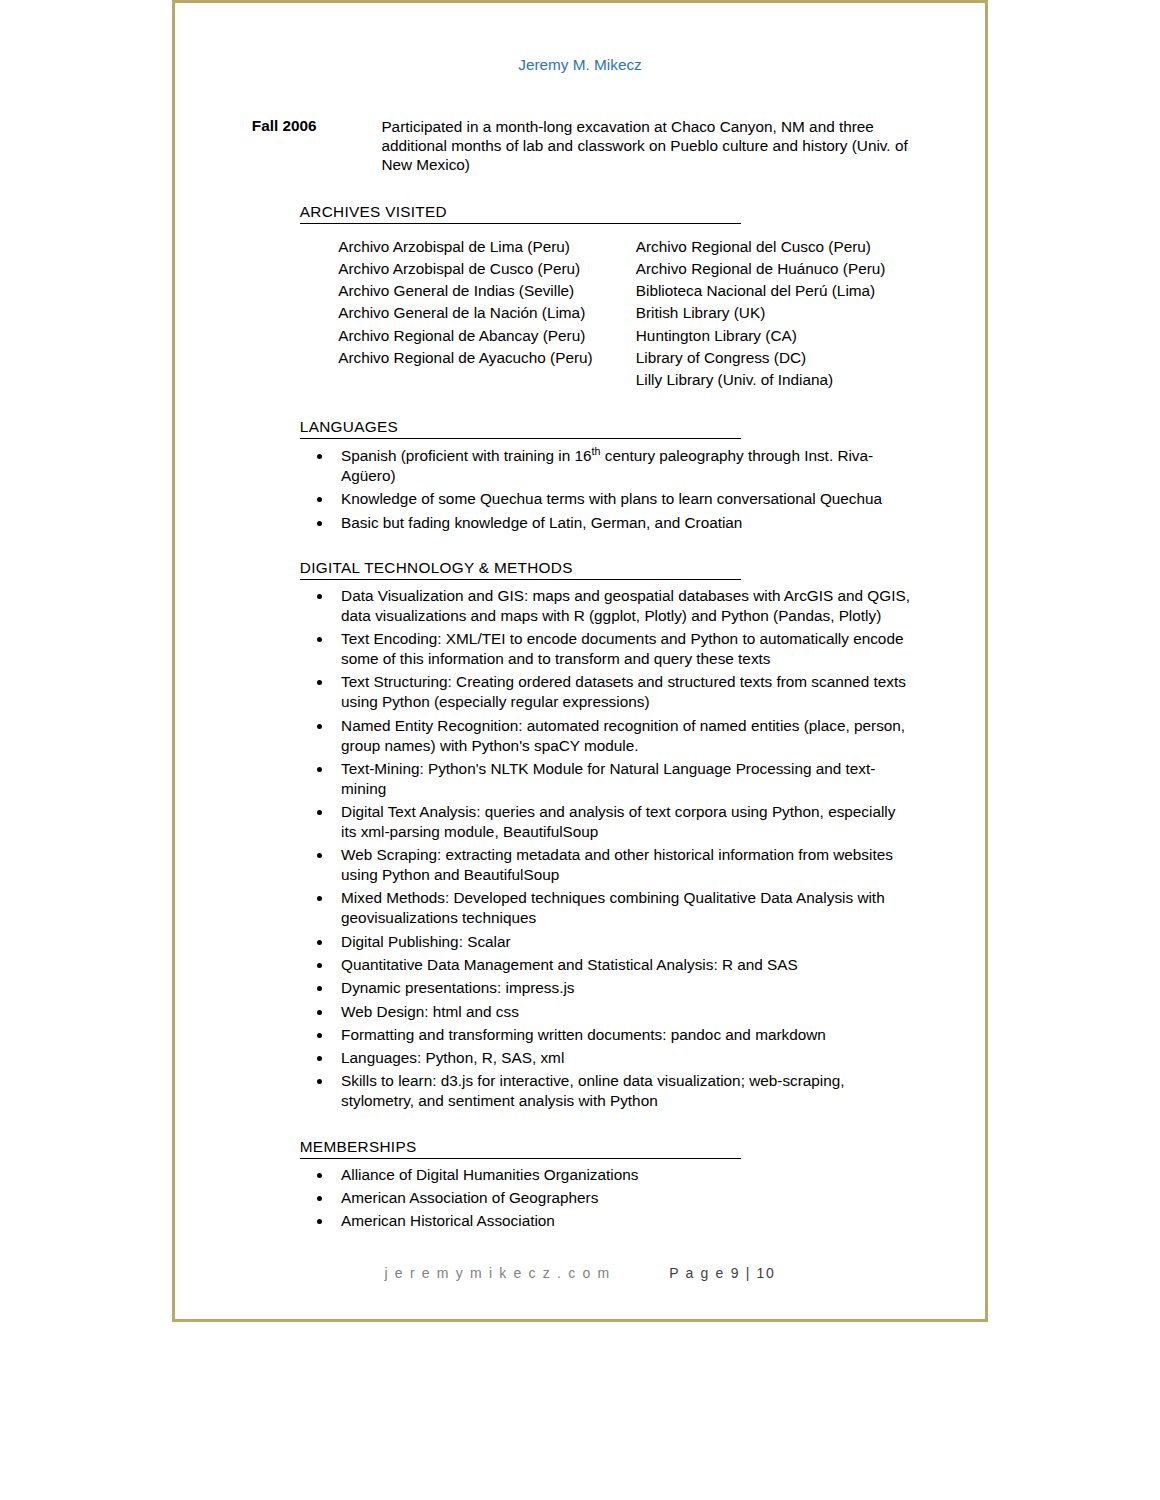Jeremy M. Mikecz
Fall 2006
Participated in a month-long excavation at Chaco Canyon, NM and three additional months of lab and classwork on Pueblo culture and history (Univ. of New Mexico)
Archives Visited
Archivo Arzobispal de Lima (Peru)
Archivo Arzobispal de Cusco (Peru)
Archivo General de Indias (Seville)
Archivo General de la Nación (Lima)
Archivo Regional de Abancay (Peru)
Archivo Regional de Ayacucho (Peru)
Archivo Regional del Cusco (Peru)
Archivo Regional de Huánuco (Peru)
Biblioteca Nacional del Perú (Lima)
British Library (UK)
Huntington Library (CA)
Library of Congress (DC)
Lilly Library (Univ. of Indiana)
Languages
Spanish (proficient with training in 16th century paleography through Inst. Riva-Agüero)
Knowledge of some Quechua terms with plans to learn conversational Quechua
Basic but fading knowledge of Latin, German, and Croatian
Digital Technology & Methods
Data Visualization and GIS: maps and geospatial databases with ArcGIS and QGIS, data visualizations and maps with R (ggplot, Plotly) and Python (Pandas, Plotly)
Text Encoding: XML/TEI to encode documents and Python to automatically encode some of this information and to transform and query these texts
Text Structuring: Creating ordered datasets and structured texts from scanned texts using Python (especially regular expressions)
Named Entity Recognition: automated recognition of named entities (place, person, group names) with Python's spaCY module.
Text-Mining: Python's NLTK Module for Natural Language Processing and text-mining
Digital Text Analysis: queries and analysis of text corpora using Python, especially its xml-parsing module, BeautifulSoup
Web Scraping: extracting metadata and other historical information from websites using Python and BeautifulSoup
Mixed Methods: Developed techniques combining Qualitative Data Analysis with geovisualizations techniques
Digital Publishing: Scalar
Quantitative Data Management and Statistical Analysis: R and SAS
Dynamic presentations: impress.js
Web Design: html and css
Formatting and transforming written documents: pandoc and markdown
Languages: Python, R, SAS, xml
Skills to learn: d3.js for interactive, online data visualization; web-scraping, stylometry, and sentiment analysis with Python
Memberships
Alliance of Digital Humanities Organizations
American Association of Geographers
American Historical Association
j e r e m y m i k e c z . c o m P a g e 9 | 10